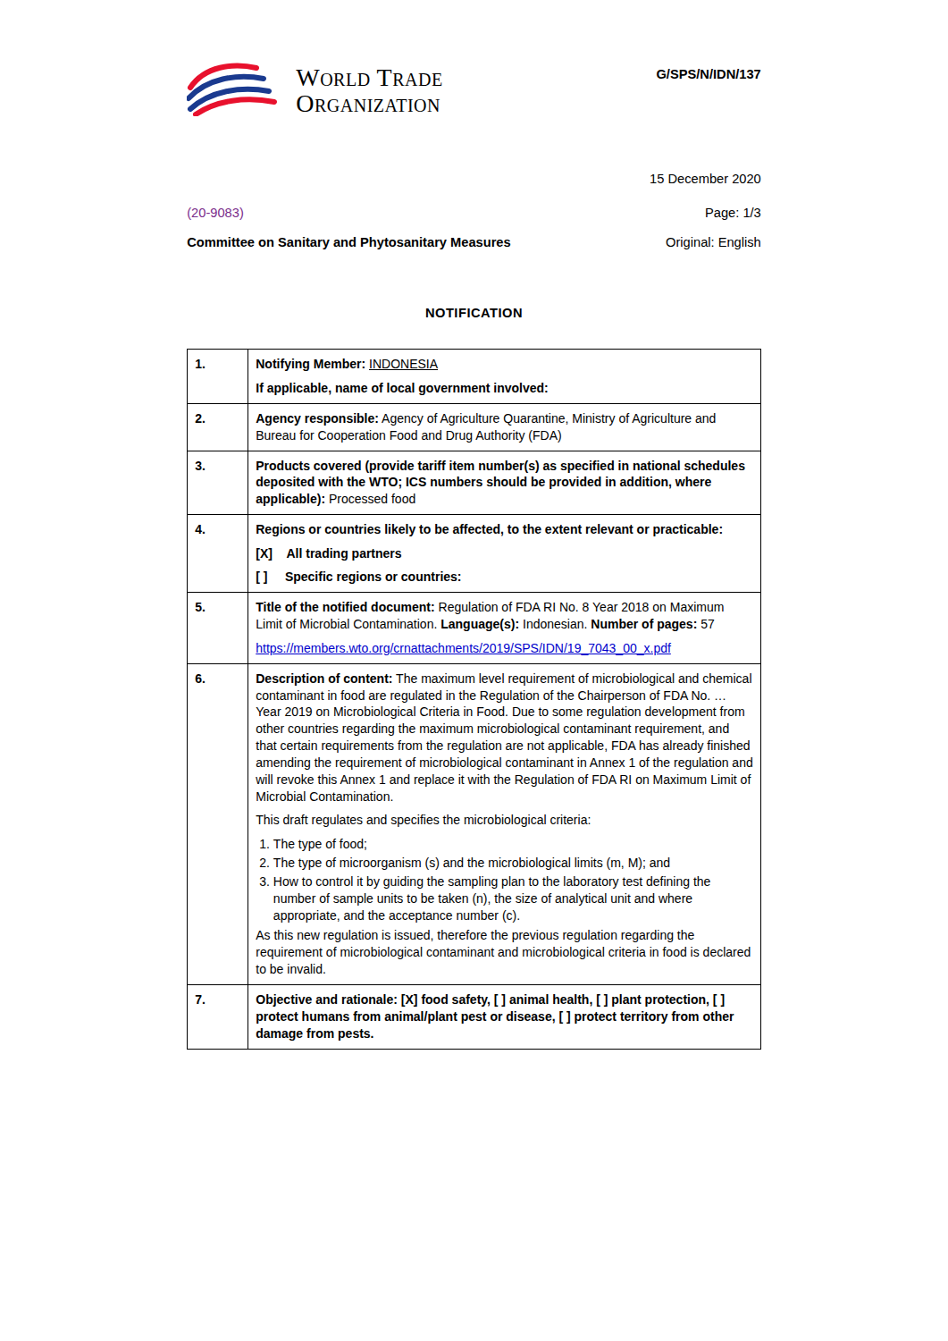World Trade
Organization
G/SPS/N/IDN/137
15 December 2020
(20-9083)
Page: 1/3
Committee on Sanitary and Phytosanitary Measures
Original: English
NOTIFICATION
| 1. | Notifying Member: INDONESIA If applicable, name of local government involved: |
| 2. | Agency responsible: Agency of Agriculture Quarantine, Ministry of Agriculture and Bureau for Cooperation Food and Drug Authority (FDA) |
| 3. | Products covered (provide tariff item number(s) as specified in national schedules deposited with the WTO; ICS numbers should be provided in addition, where applicable): Processed food |
| 4. | Regions or countries likely to be affected, to the extent relevant or practicable: [X] All trading partners [ ] Specific regions or countries: |
| 5. | Title of the notified document: Regulation of FDA RI No. 8 Year 2018 on Maximum Limit of Microbial Contamination. Language(s): Indonesian. Number of pages: 57 https://members.wto.org/crnattachments/2019/SPS/IDN/19_7043_00_x.pdf |
| 6. | Description of content: The maximum level requirement of microbiological and chemical contaminant in food are regulated in the Regulation of the Chairperson of FDA No. … Year 2019 on Microbiological Criteria in Food. Due to some regulation development from other countries regarding the maximum microbiological contaminant requirement, and that certain requirements from the regulation are not applicable, FDA has already finished amending the requirement of microbiological contaminant in Annex 1 of the regulation and will revoke this Annex 1 and replace it with the Regulation of FDA RI on Maximum Limit of Microbial Contamination. This draft regulates and specifies the microbiological criteria: The type of food; The type of microorganism (s) and the microbiological limits (m, M); and How to control it by guiding the sampling plan to the laboratory test defining the number of sample units to be taken (n), the size of analytical unit and where appropriate, and the acceptance number (c). As this new regulation is issued, therefore the previous regulation regarding the requirement of microbiological contaminant and microbiological criteria in food is declared to be invalid. |
| 7. | Objective and rationale: [X] food safety, [ ] animal health, [ ] plant protection, [ ] protect humans from animal/plant pest or disease, [ ] protect territory from other damage from pests. |